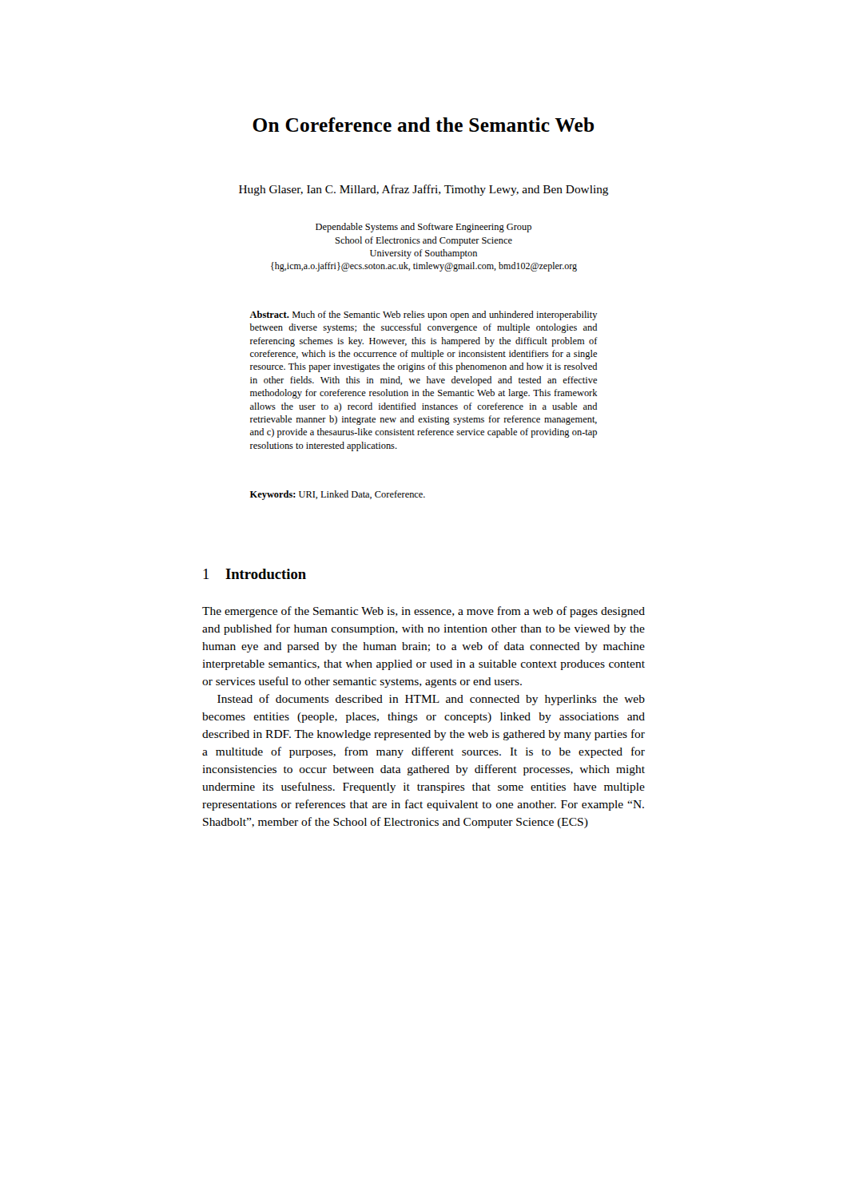On Coreference and the Semantic Web
Hugh Glaser, Ian C. Millard, Afraz Jaffri, Timothy Lewy, and Ben Dowling
Dependable Systems and Software Engineering Group
School of Electronics and Computer Science
University of Southampton
{hg,icm,a.o.jaffri}@ecs.soton.ac.uk, timlewy@gmail.com, bmd102@zepler.org
Abstract. Much of the Semantic Web relies upon open and unhindered interoperability between diverse systems; the successful convergence of multiple ontologies and referencing schemes is key. However, this is hampered by the difficult problem of coreference, which is the occurrence of multiple or inconsistent identifiers for a single resource. This paper investigates the origins of this phenomenon and how it is resolved in other fields. With this in mind, we have developed and tested an effective methodology for coreference resolution in the Semantic Web at large. This framework allows the user to a) record identified instances of coreference in a usable and retrievable manner b) integrate new and existing systems for reference management, and c) provide a thesaurus-like consistent reference service capable of providing on-tap resolutions to interested applications.
Keywords: URI, Linked Data, Coreference.
1 Introduction
The emergence of the Semantic Web is, in essence, a move from a web of pages designed and published for human consumption, with no intention other than to be viewed by the human eye and parsed by the human brain; to a web of data connected by machine interpretable semantics, that when applied or used in a suitable context produces content or services useful to other semantic systems, agents or end users.
Instead of documents described in HTML and connected by hyperlinks the web becomes entities (people, places, things or concepts) linked by associations and described in RDF. The knowledge represented by the web is gathered by many parties for a multitude of purposes, from many different sources. It is to be expected for inconsistencies to occur between data gathered by different processes, which might undermine its usefulness. Frequently it transpires that some entities have multiple representations or references that are in fact equivalent to one another. For example “N. Shadbolt”, member of the School of Electronics and Computer Science (ECS)